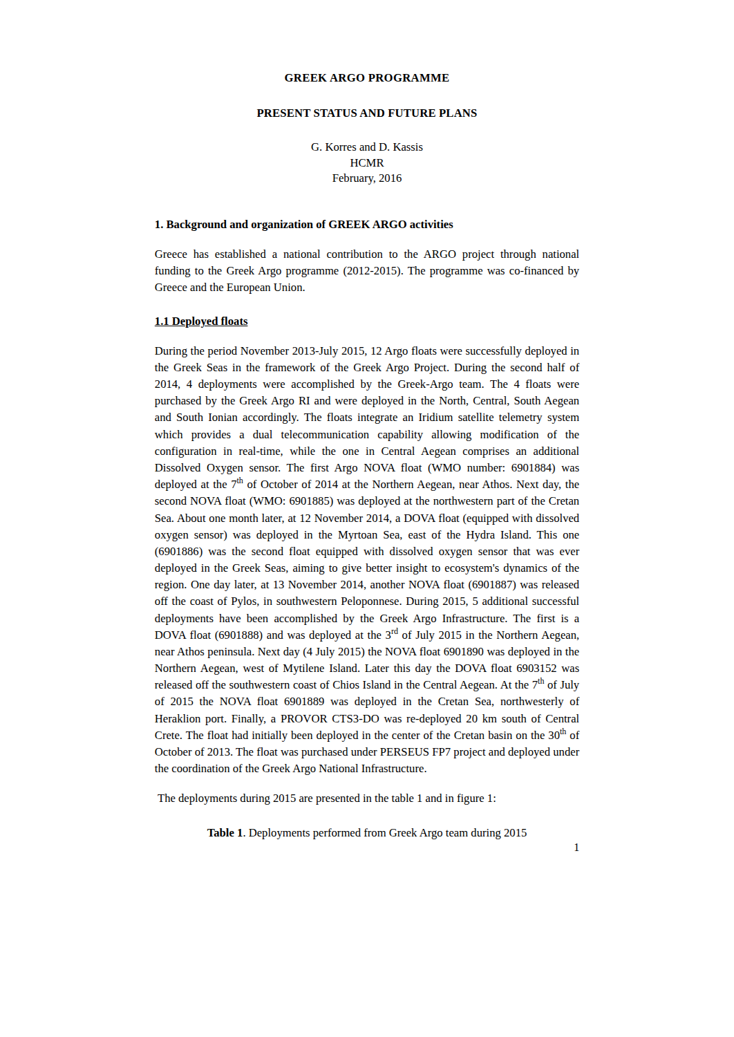GREEK ARGO PROGRAMME
PRESENT STATUS AND FUTURE PLANS
G. Korres and D. Kassis
HCMR
February, 2016
1. Background and organization of GREEK ARGO activities
Greece has established a national contribution to the ARGO project through national funding to the Greek Argo programme (2012-2015). The programme was co-financed by Greece and the European Union.
1.1 Deployed floats
During the period November 2013-July 2015, 12 Argo floats were successfully deployed in the Greek Seas in the framework of the Greek Argo Project. During the second half of 2014, 4 deployments were accomplished by the Greek-Argo team. The 4 floats were purchased by the Greek Argo RI and were deployed in the North, Central, South Aegean and South Ionian accordingly. The floats integrate an Iridium satellite telemetry system which provides a dual telecommunication capability allowing modification of the configuration in real-time, while the one in Central Aegean comprises an additional Dissolved Oxygen sensor. The first Argo NOVA float (WMO number: 6901884) was deployed at the 7th of October of 2014 at the Northern Aegean, near Athos. Next day, the second NOVA float (WMO: 6901885) was deployed at the northwestern part of the Cretan Sea. About one month later, at 12 November 2014, a DOVA float (equipped with dissolved oxygen sensor) was deployed in the Myrtoan Sea, east of the Hydra Island. This one (6901886) was the second float equipped with dissolved oxygen sensor that was ever deployed in the Greek Seas, aiming to give better insight to ecosystem's dynamics of the region. One day later, at 13 November 2014, another NOVA float (6901887) was released off the coast of Pylos, in southwestern Peloponnese. During 2015, 5 additional successful deployments have been accomplished by the Greek Argo Infrastructure. The first is a DOVA float (6901888) and was deployed at the 3rd of July 2015 in the Northern Aegean, near Athos peninsula. Next day (4 July 2015) the NOVA float 6901890 was deployed in the Northern Aegean, west of Mytilene Island. Later this day the DOVA float 6903152 was released off the southwestern coast of Chios Island in the Central Aegean. At the 7th of July of 2015 the NOVA float 6901889 was deployed in the Cretan Sea, northwesterly of Heraklion port. Finally, a PROVOR CTS3-DO was re-deployed 20 km south of Central Crete. The float had initially been deployed in the center of the Cretan basin on the 30th of October of 2013. The float was purchased under PERSEUS FP7 project and deployed under the coordination of the Greek Argo National Infrastructure.
The deployments during 2015 are presented in the table 1 and in figure 1:
Table 1. Deployments performed from Greek Argo team during 2015
1